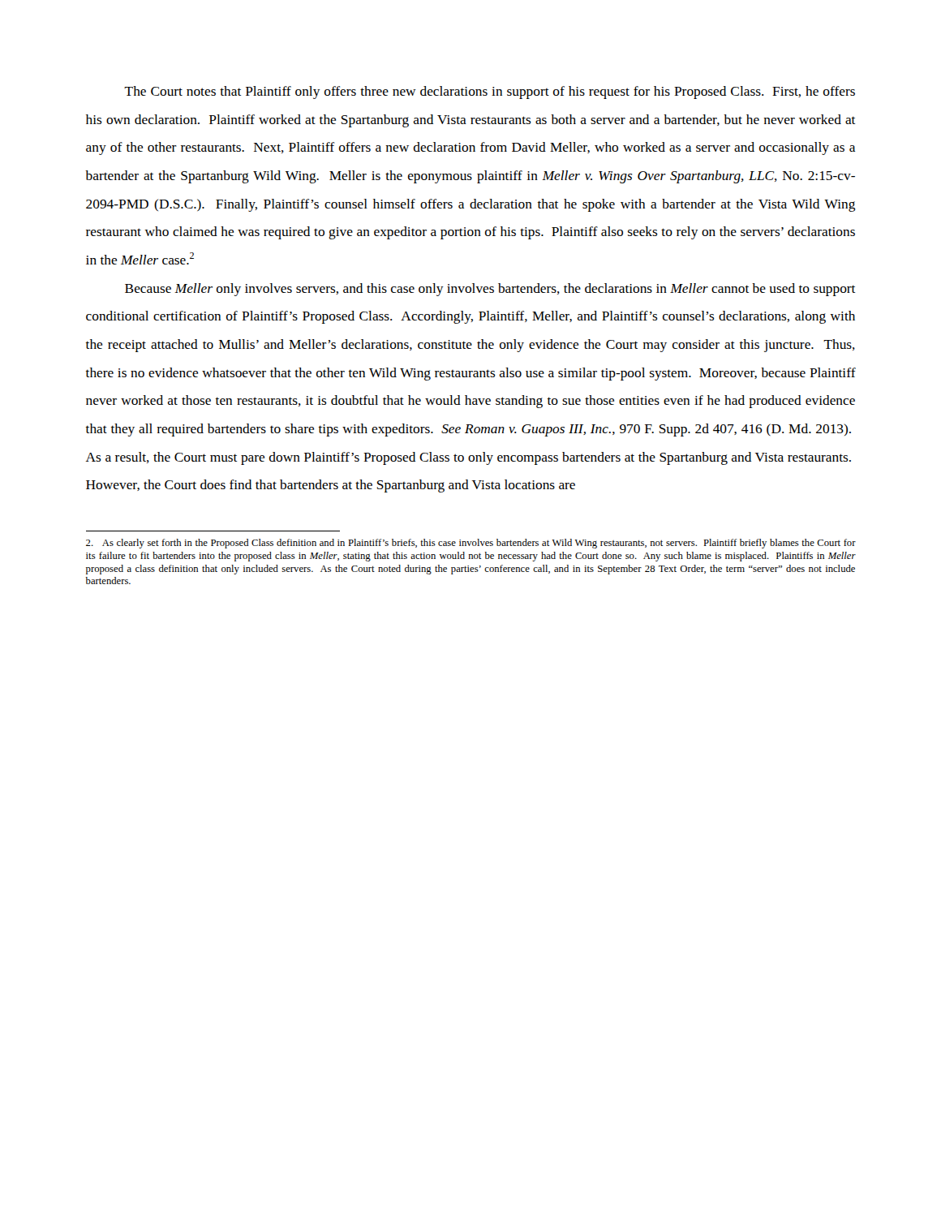The Court notes that Plaintiff only offers three new declarations in support of his request for his Proposed Class. First, he offers his own declaration. Plaintiff worked at the Spartanburg and Vista restaurants as both a server and a bartender, but he never worked at any of the other restaurants. Next, Plaintiff offers a new declaration from David Meller, who worked as a server and occasionally as a bartender at the Spartanburg Wild Wing. Meller is the eponymous plaintiff in Meller v. Wings Over Spartanburg, LLC, No. 2:15-cv-2094-PMD (D.S.C.). Finally, Plaintiff’s counsel himself offers a declaration that he spoke with a bartender at the Vista Wild Wing restaurant who claimed he was required to give an expeditor a portion of his tips. Plaintiff also seeks to rely on the servers’ declarations in the Meller case.2
Because Meller only involves servers, and this case only involves bartenders, the declarations in Meller cannot be used to support conditional certification of Plaintiff’s Proposed Class. Accordingly, Plaintiff, Meller, and Plaintiff’s counsel’s declarations, along with the receipt attached to Mullis’ and Meller’s declarations, constitute the only evidence the Court may consider at this juncture. Thus, there is no evidence whatsoever that the other ten Wild Wing restaurants also use a similar tip-pool system. Moreover, because Plaintiff never worked at those ten restaurants, it is doubtful that he would have standing to sue those entities even if he had produced evidence that they all required bartenders to share tips with expeditors. See Roman v. Guapos III, Inc., 970 F. Supp. 2d 407, 416 (D. Md. 2013). As a result, the Court must pare down Plaintiff’s Proposed Class to only encompass bartenders at the Spartanburg and Vista restaurants. However, the Court does find that bartenders at the Spartanburg and Vista locations are
2. As clearly set forth in the Proposed Class definition and in Plaintiff’s briefs, this case involves bartenders at Wild Wing restaurants, not servers. Plaintiff briefly blames the Court for its failure to fit bartenders into the proposed class in Meller, stating that this action would not be necessary had the Court done so. Any such blame is misplaced. Plaintiffs in Meller proposed a class definition that only included servers. As the Court noted during the parties’ conference call, and in its September 28 Text Order, the term “server” does not include bartenders.